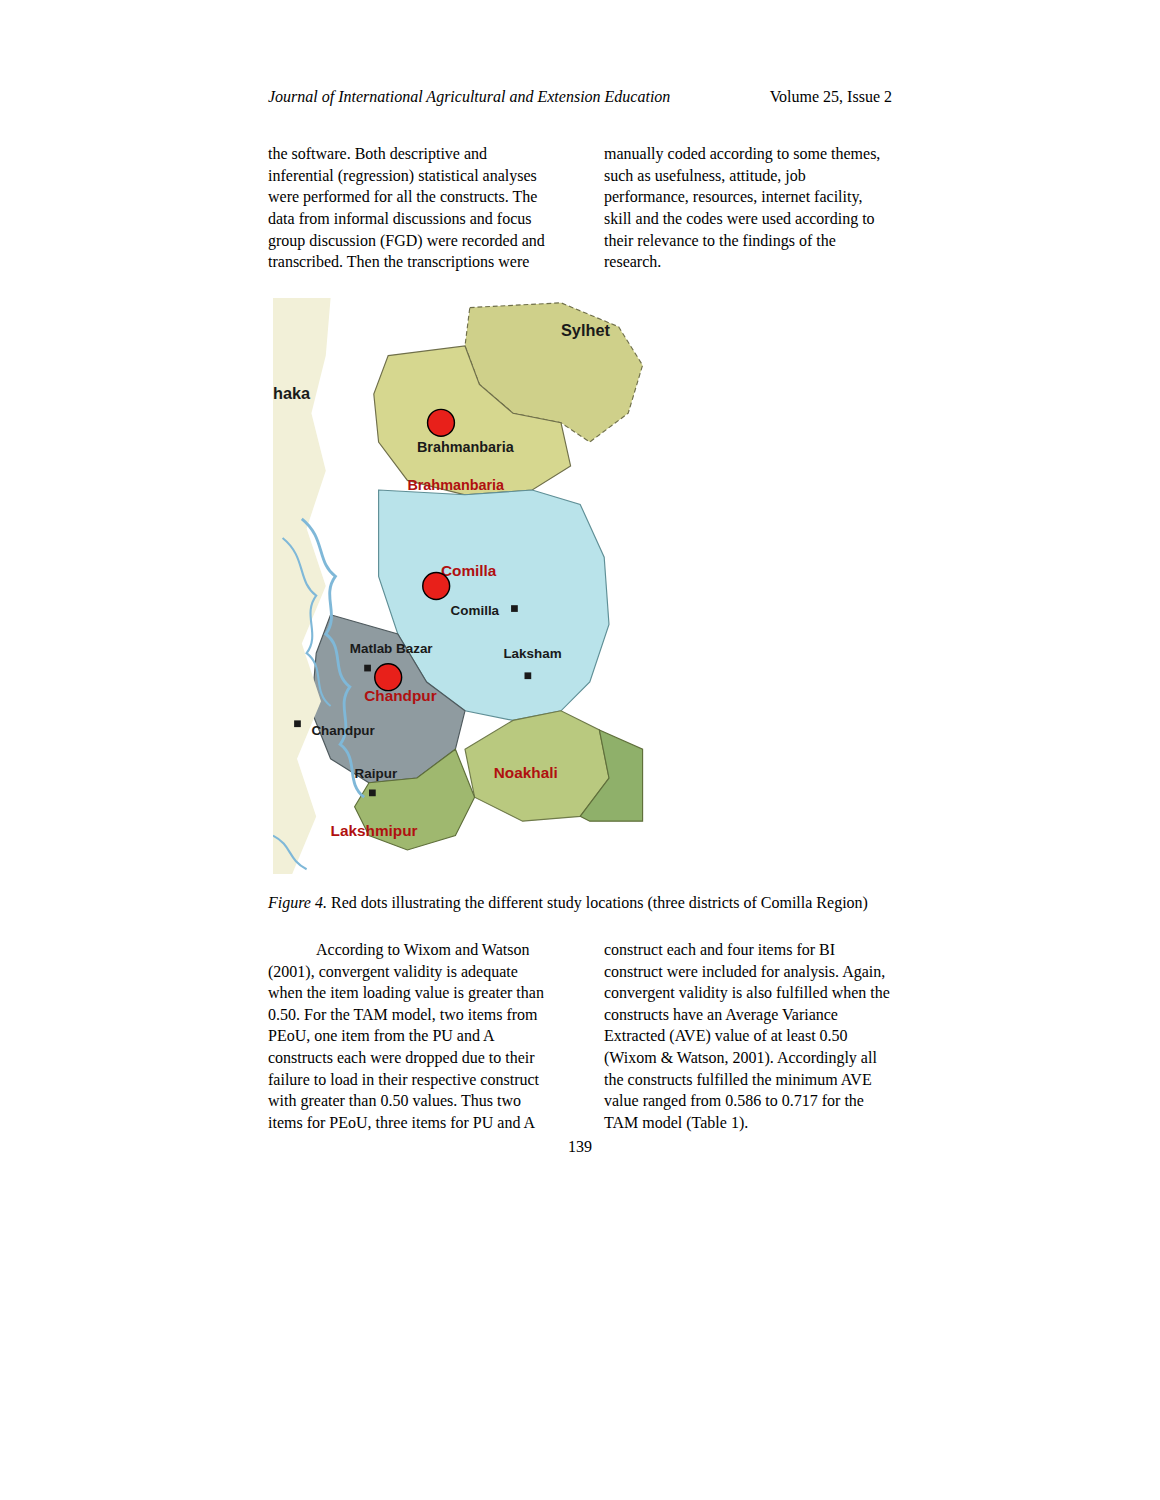Journal of International Agricultural and Extension Education Volume 25, Issue 2
the software. Both descriptive and inferential (regression) statistical analyses were performed for all the constructs. The data from informal discussions and focus group discussion (FGD) were recorded and transcribed. Then the transcriptions were manually coded according to some themes, such as usefulness, attitude, job performance, resources, internet facility, skill and the codes were used according to their relevance to the findings of the research.
Sylhet haka Brahmanbaria Brahmanbaria Comilla Comilla Matlab Bazar Laksham Chandpur Chandpur Raipur Noakhali Lakshmipur
Figure 4. Red dots illustrating the different study locations (three districts of Comilla Region)
According to Wixom and Watson (2001), convergent validity is adequate when the item loading value is greater than 0.50. For the TAM model, two items from PEoU, one item from the PU and A constructs each were dropped due to their failure to load in their respective construct with greater than 0.50 values. Thus two items for PEoU, three items for PU and A construct each and four items for BI construct were included for analysis. Again, convergent validity is also fulfilled when the constructs have an Average Variance Extracted (AVE) value of at least 0.50 (Wixom & Watson, 2001). Accordingly all the constructs fulfilled the minimum AVE value ranged from 0.586 to 0.717 for the TAM model (Table 1).
139